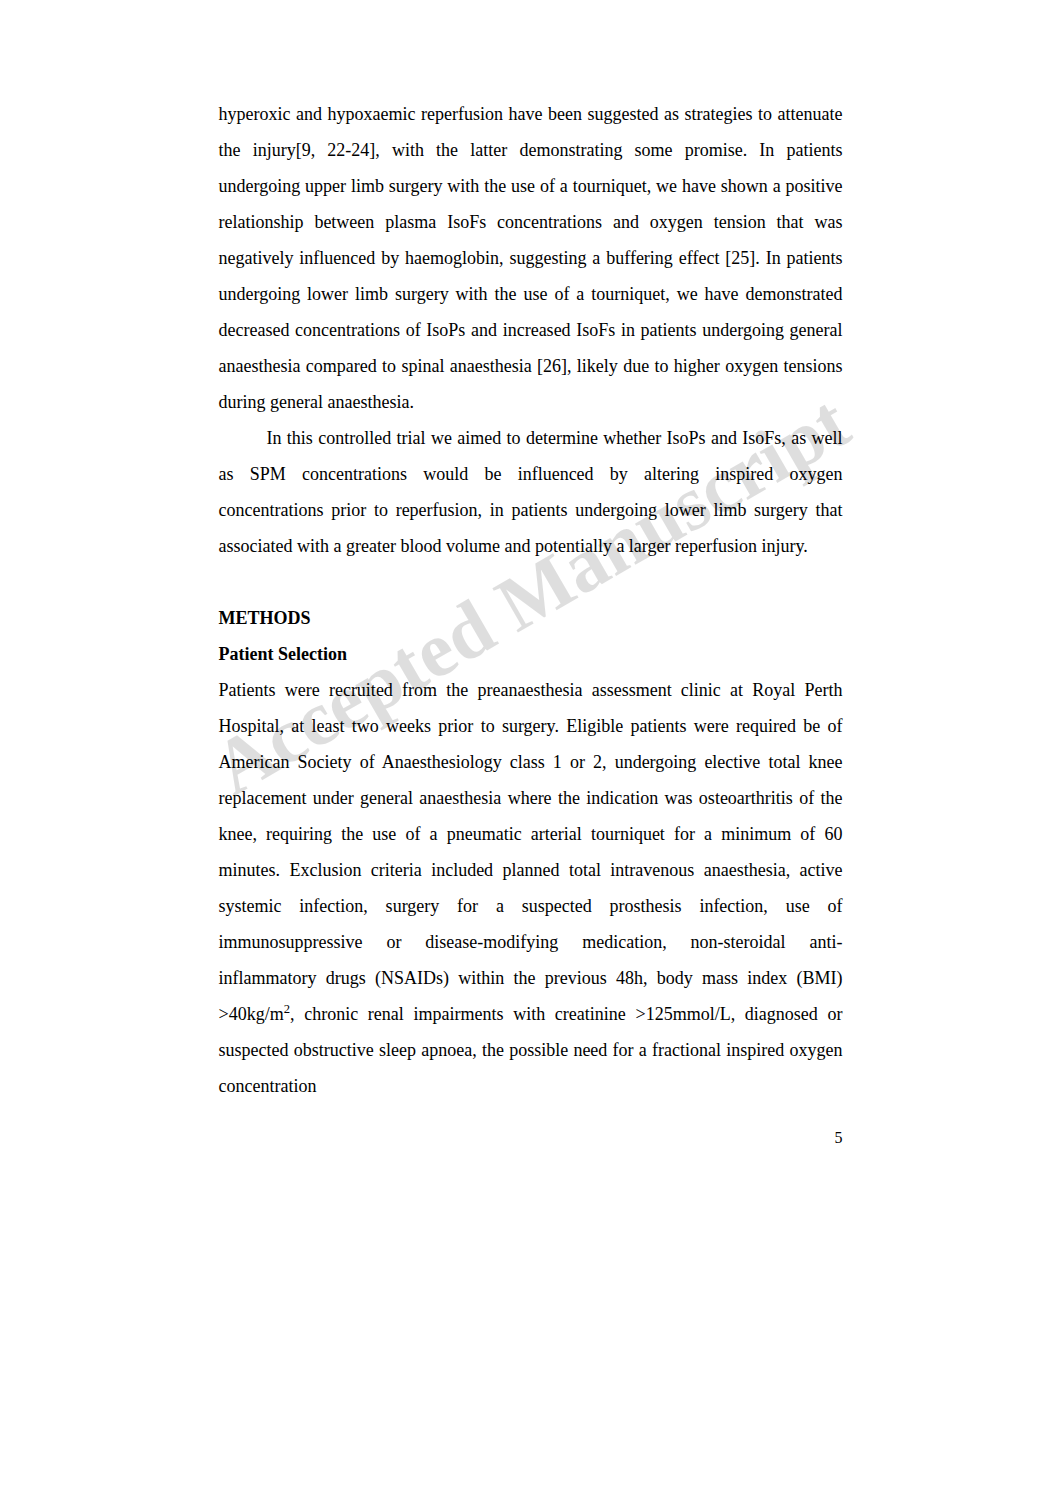Accepted Manuscript
hyperoxic and hypoxaemic reperfusion have been suggested as strategies to attenuate the injury[9, 22-24], with the latter demonstrating some promise. In patients undergoing upper limb surgery with the use of a tourniquet, we have shown a positive relationship between plasma IsoFs concentrations and oxygen tension that was negatively influenced by haemoglobin, suggesting a buffering effect [25]. In patients undergoing lower limb surgery with the use of a tourniquet, we have demonstrated decreased concentrations of IsoPs and increased IsoFs in patients undergoing general anaesthesia compared to spinal anaesthesia [26], likely due to higher oxygen tensions during general anaesthesia.
In this controlled trial we aimed to determine whether IsoPs and IsoFs, as well as SPM concentrations would be influenced by altering inspired oxygen concentrations prior to reperfusion, in patients undergoing lower limb surgery that associated with a greater blood volume and potentially a larger reperfusion injury.
METHODS
Patient Selection
Patients were recruited from the preanaesthesia assessment clinic at Royal Perth Hospital, at least two weeks prior to surgery. Eligible patients were required be of American Society of Anaesthesiology class 1 or 2, undergoing elective total knee replacement under general anaesthesia where the indication was osteoarthritis of the knee, requiring the use of a pneumatic arterial tourniquet for a minimum of 60 minutes. Exclusion criteria included planned total intravenous anaesthesia, active systemic infection, surgery for a suspected prosthesis infection, use of immunosuppressive or disease-modifying medication, non-steroidal anti-inflammatory drugs (NSAIDs) within the previous 48h, body mass index (BMI) >40kg/m2, chronic renal impairments with creatinine >125mmol/L, diagnosed or suspected obstructive sleep apnoea, the possible need for a fractional inspired oxygen concentration
5